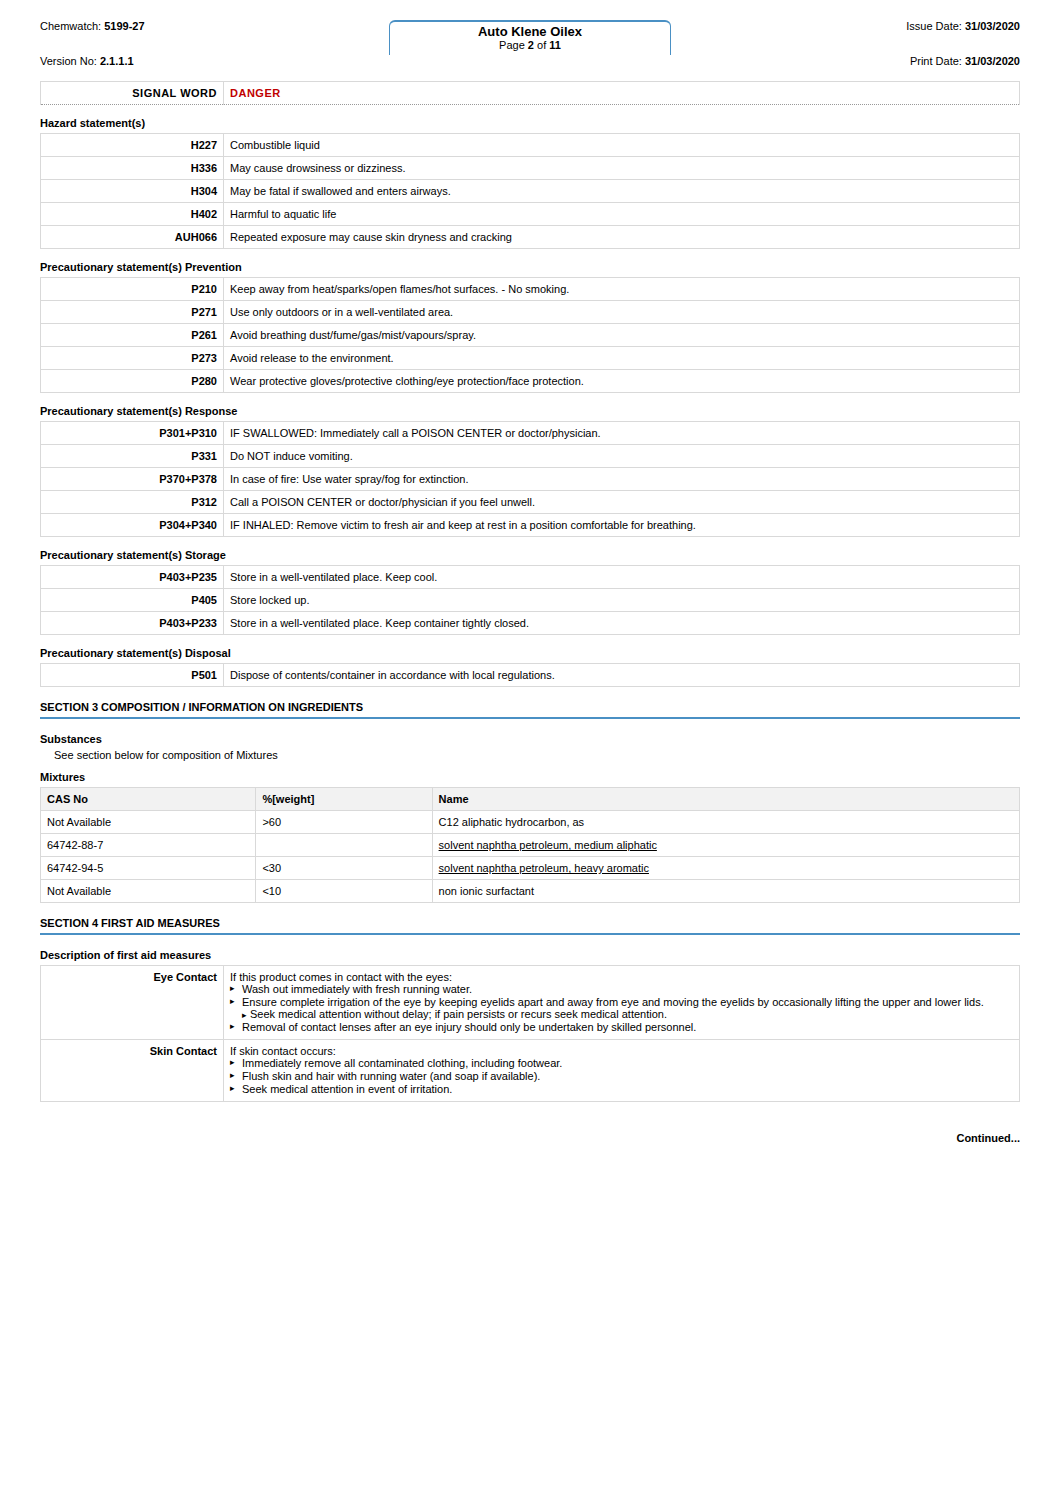| Chemwatch: 5199-27 | Auto Klene Oilex Page 2 of 11 | Issue Date: 31/03/2020 |
| Version No: 2.1.1.1 | | Print Date: 31/03/2020 |
| SIGNAL WORD | DANGER |
Hazard statement(s)
| H227 | Combustible liquid |
| H336 | May cause drowsiness or dizziness. |
| H304 | May be fatal if swallowed and enters airways. |
| H402 | Harmful to aquatic life |
| AUH066 | Repeated exposure may cause skin dryness and cracking |
Precautionary statement(s) Prevention
| P210 | Keep away from heat/sparks/open flames/hot surfaces. - No smoking. |
| P271 | Use only outdoors or in a well-ventilated area. |
| P261 | Avoid breathing dust/fume/gas/mist/vapours/spray. |
| P273 | Avoid release to the environment. |
| P280 | Wear protective gloves/protective clothing/eye protection/face protection. |
Precautionary statement(s) Response
| P301+P310 | IF SWALLOWED: Immediately call a POISON CENTER or doctor/physician. |
| P331 | Do NOT induce vomiting. |
| P370+P378 | In case of fire: Use water spray/fog for extinction. |
| P312 | Call a POISON CENTER or doctor/physician if you feel unwell. |
| P304+P340 | IF INHALED: Remove victim to fresh air and keep at rest in a position comfortable for breathing. |
Precautionary statement(s) Storage
| P403+P235 | Store in a well-ventilated place. Keep cool. |
| P405 | Store locked up. |
| P403+P233 | Store in a well-ventilated place. Keep container tightly closed. |
Precautionary statement(s) Disposal
| P501 | Dispose of contents/container in accordance with local regulations. |
SECTION 3 COMPOSITION / INFORMATION ON INGREDIENTS
Substances
See section below for composition of Mixtures
Mixtures
| CAS No | %[weight] | Name |
| Not Available | >60 | C12 aliphatic hydrocarbon, as |
| 64742-88-7 | | solvent naphtha petroleum, medium aliphatic |
| 64742-94-5 | <30 | solvent naphtha petroleum, heavy aromatic |
| Not Available | <10 | non ionic surfactant |
SECTION 4 FIRST AID MEASURES
Description of first aid measures
| Eye Contact | If this product comes in contact with the eyes: Wash out immediately with fresh running water. Ensure complete irrigation of the eye by keeping eyelids apart and away from eye and moving the eyelids by occasionally lifting the upper and lower lids. Seek medical attention without delay; if pain persists or recurs seek medical attention. Removal of contact lenses after an eye injury should only be undertaken by skilled personnel. |
| Skin Contact | If skin contact occurs: Immediately remove all contaminated clothing, including footwear. Flush skin and hair with running water (and soap if available). Seek medical attention in event of irritation. |
Continued...